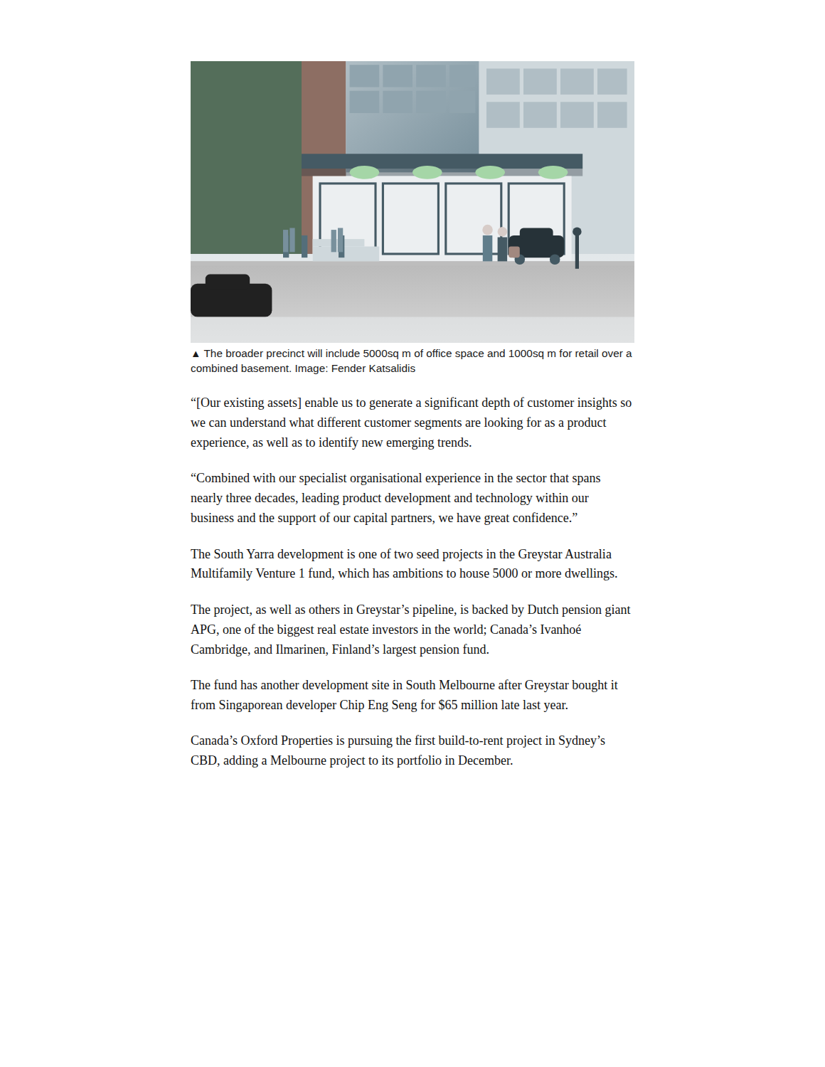▲ The broader precinct will include 5000sq m of office space and 1000sq m for retail over a combined basement. Image: Fender Katsalidis
“[Our existing assets] enable us to generate a significant depth of customer insights so we can understand what different customer segments are looking for as a product experience, as well as to identify new emerging trends.
“Combined with our specialist organisational experience in the sector that spans nearly three decades, leading product development and technology within our business and the support of our capital partners, we have great confidence.”
The South Yarra development is one of two seed projects in the Greystar Australia Multifamily Venture 1 fund, which has ambitions to house 5000 or more dwellings.
The project, as well as others in Greystar’s pipeline, is backed by Dutch pension giant APG, one of the biggest real estate investors in the world; Canada’s Ivanhoé Cambridge, and Ilmarinen, Finland’s largest pension fund.
The fund has another development site in South Melbourne after Greystar bought it from Singaporean developer Chip Eng Seng for $65 million late last year.
Canada’s Oxford Properties is pursuing the first build-to-rent project in Sydney’s CBD, adding a Melbourne project to its portfolio in December.